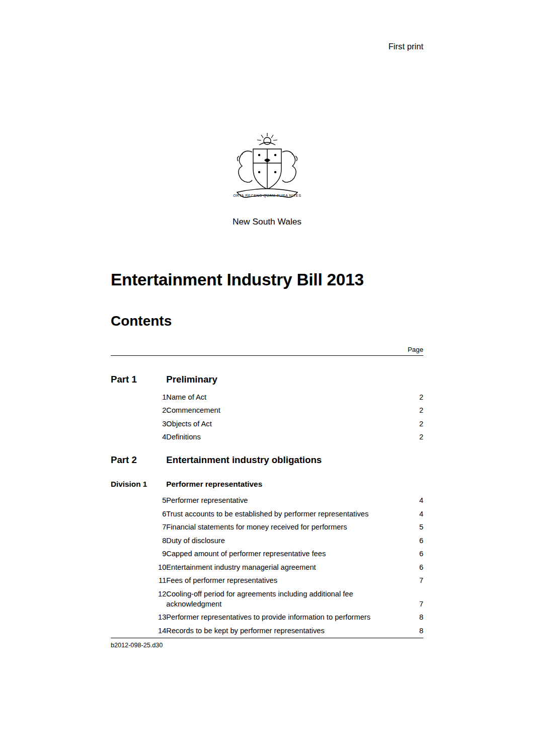First print
ORTA RECENS QUAM PURA NITES
New South Wales
Entertainment Industry Bill 2013
Contents
Page
| Part 1 | Preliminary |
| 1 | Name of Act | 2 |
| 2 | Commencement | 2 |
| 3 | Objects of Act | 2 |
| 4 | Definitions | 2 |
| Part 2 | Entertainment industry obligations |
| Division 1 | Performer representatives |
| 5 | Performer representative | 4 |
| 6 | Trust accounts to be established by performer representatives | 4 |
| 7 | Financial statements for money received for performers | 5 |
| 8 | Duty of disclosure | 6 |
| 9 | Capped amount of performer representative fees | 6 |
| 10 | Entertainment industry managerial agreement | 6 |
| 11 | Fees of performer representatives | 7 |
| 12 | Cooling-off period for agreements including additional fee acknowledgment | 7 |
| 13 | Performer representatives to provide information to performers | 8 |
| 14 | Records to be kept by performer representatives | 8 |
b2012-098-25.d30